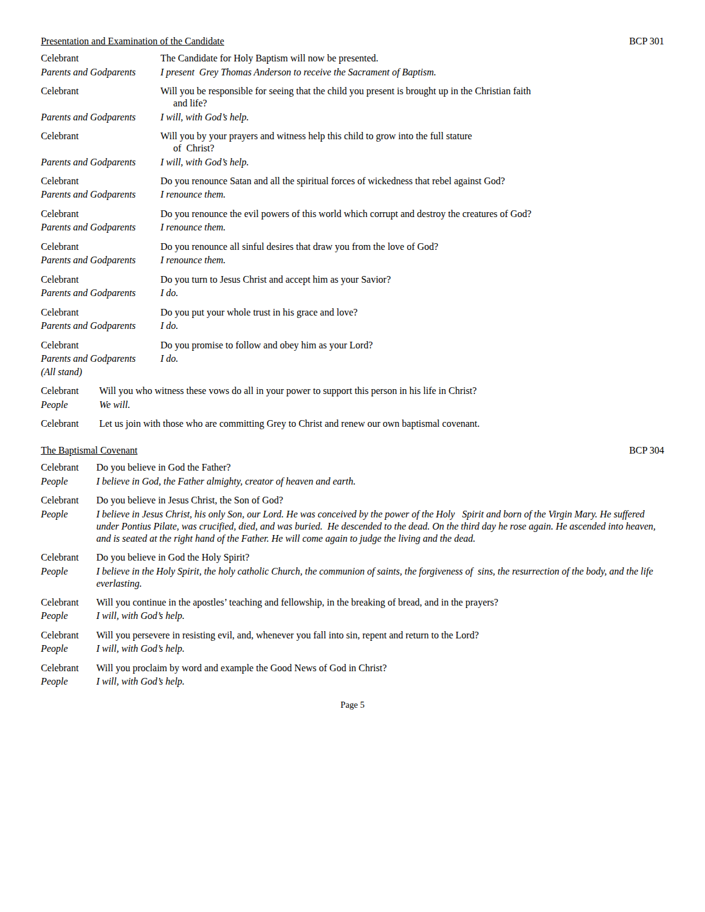Presentation and Examination of the Candidate BCP 301
| Celebrant | The Candidate for Holy Baptism will now be presented. |
| Parents and Godparents | I present Grey Thomas Anderson to receive the Sacrament of Baptism. |
| Celebrant | Will you be responsible for seeing that the child you present is brought up in the Christian faith and life? |
| Parents and Godparents | I will, with God’s help. |
| Celebrant | Will you by your prayers and witness help this child to grow into the full stature of Christ? |
| Parents and Godparents | I will, with God’s help. |
| Celebrant | Do you renounce Satan and all the spiritual forces of wickedness that rebel against God? |
| Parents and Godparents | I renounce them. |
| Celebrant | Do you renounce the evil powers of this world which corrupt and destroy the creatures of God? |
| Parents and Godparents | I renounce them. |
| Celebrant | Do you renounce all sinful desires that draw you from the love of God? |
| Parents and Godparents | I renounce them. |
| Celebrant | Do you turn to Jesus Christ and accept him as your Savior? |
| Parents and Godparents | I do. |
| Celebrant | Do you put your whole trust in his grace and love? |
| Parents and Godparents | I do. |
| Celebrant | Do you promise to follow and obey him as your Lord? |
| Parents and Godparents | I do. |
| (All stand) | |
| Celebrant | Will you who witness these vows do all in your power to support this person in his life in Christ? |
| People | We will. | |
| Celebrant | Let us join with those who are committing Grey to Christ and renew our own baptismal covenant. |
The Baptismal Covenant BCP 304
| Celebrant | Do you believe in God the Father? |
| People | I believe in God, the Father almighty, creator of heaven and earth. |
| Celebrant | Do you believe in Jesus Christ, the Son of God? |
| People | I believe in Jesus Christ, his only Son, our Lord. He was conceived by the power of the Holy Spirit and born of the Virgin Mary. He suffered under Pontius Pilate, was crucified, died, and was buried. He descended to the dead. On the third day he rose again. He ascended into heaven, and is seated at the right hand of the Father. He will come again to judge the living and the dead. |
| Celebrant | Do you believe in God the Holy Spirit? |
| People | I believe in the Holy Spirit, the holy catholic Church, the communion of saints, the forgiveness of sins, the resurrection of the body, and the life everlasting. |
| Celebrant | Will you continue in the apostles’ teaching and fellowship, in the breaking of bread, and in the prayers? |
| People | I will, with God’s help. |
| Celebrant | Will you persevere in resisting evil, and, whenever you fall into sin, repent and return to the Lord? |
| People | I will, with God’s help. |
| Celebrant | Will you proclaim by word and example the Good News of God in Christ? |
| People | I will, with God’s help. |
Page 5